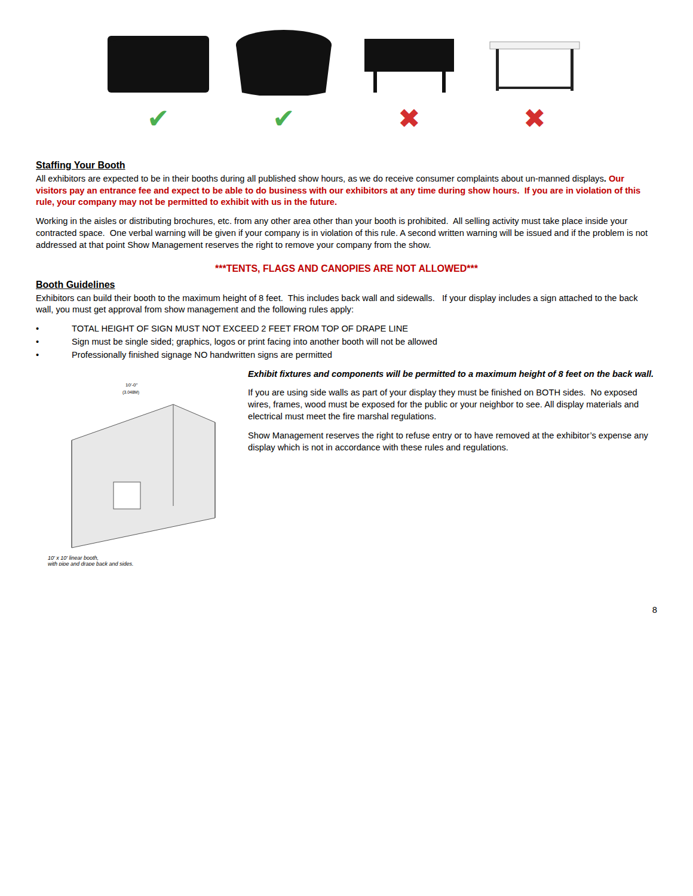✔
✔
✖
✖
Staffing Your Booth
All exhibitors are expected to be in their booths during all published show hours, as we do receive consumer complaints about un-manned displays. Our visitors pay an entrance fee and expect to be able to do business with our exhibitors at any time during show hours. If you are in violation of this rule, your company may not be permitted to exhibit with us in the future.
Working in the aisles or distributing brochures, etc. from any other area other than your booth is prohibited. All selling activity must take place inside your contracted space. One verbal warning will be given if your company is in violation of this rule. A second written warning will be issued and if the problem is not addressed at that point Show Management reserves the right to remove your company from the show.
***TENTS, FLAGS AND CANOPIES ARE NOT ALLOWED***
Booth Guidelines
Exhibitors can build their booth to the maximum height of 8 feet. This includes back wall and sidewalls. If your display includes a sign attached to the back wall, you must get approval from show management and the following rules apply:
•TOTAL HEIGHT OF SIGN MUST NOT EXCEED 2 FEET FROM TOP OF DRAPE LINE
•Sign must be single sided; graphics, logos or print facing into another booth will not be allowed
•Professionally finished signage NO handwritten signs are permitted
Exhibit fixtures and components will be permitted to a maximum height of 8 feet on the back wall.
If you are using side walls as part of your display they must be finished on BOTH sides. No exposed wires, frames, wood must be exposed for the public or your neighbor to see. All display materials and electrical must meet the fire marshal regulations.
Show Management reserves the right to refuse entry or to have removed at the exhibitor’s expense any display which is not in accordance with these rules and regulations.
8